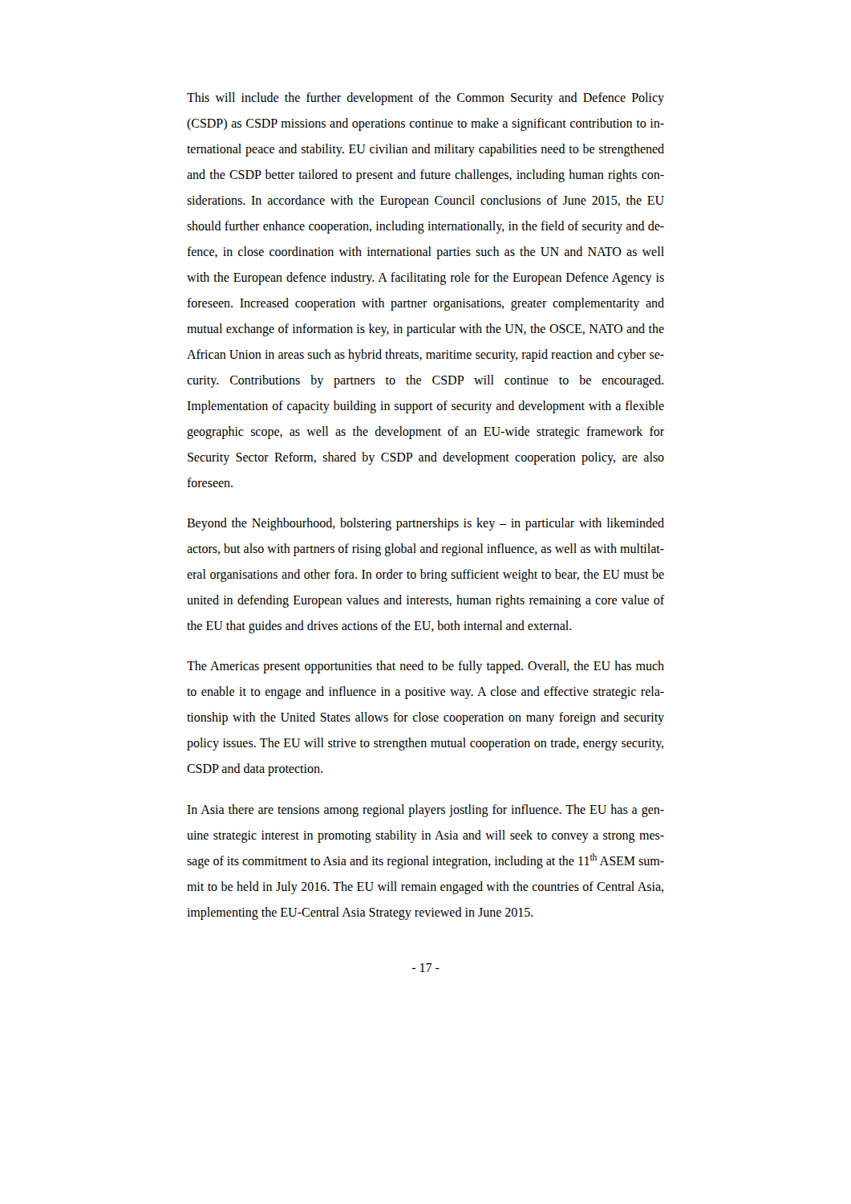This will include the further development of the Common Security and Defence Policy (CSDP) as CSDP missions and operations continue to make a significant contribution to international peace and stability. EU civilian and military capabilities need to be strengthened and the CSDP better tailored to present and future challenges, including human rights considerations. In accordance with the European Council conclusions of June 2015, the EU should further enhance cooperation, including internationally, in the field of security and defence, in close coordination with international parties such as the UN and NATO as well with the European defence industry. A facilitating role for the European Defence Agency is foreseen. Increased cooperation with partner organisations, greater complementarity and mutual exchange of information is key, in particular with the UN, the OSCE, NATO and the African Union in areas such as hybrid threats, maritime security, rapid reaction and cyber security. Contributions by partners to the CSDP will continue to be encouraged. Implementation of capacity building in support of security and development with a flexible geographic scope, as well as the development of an EU-wide strategic framework for Security Sector Reform, shared by CSDP and development cooperation policy, are also foreseen.
Beyond the Neighbourhood, bolstering partnerships is key – in particular with likeminded actors, but also with partners of rising global and regional influence, as well as with multilateral organisations and other fora. In order to bring sufficient weight to bear, the EU must be united in defending European values and interests, human rights remaining a core value of the EU that guides and drives actions of the EU, both internal and external.
The Americas present opportunities that need to be fully tapped. Overall, the EU has much to enable it to engage and influence in a positive way. A close and effective strategic relationship with the United States allows for close cooperation on many foreign and security policy issues. The EU will strive to strengthen mutual cooperation on trade, energy security, CSDP and data protection.
In Asia there are tensions among regional players jostling for influence. The EU has a genuine strategic interest in promoting stability in Asia and will seek to convey a strong message of its commitment to Asia and its regional integration, including at the 11th ASEM summit to be held in July 2016. The EU will remain engaged with the countries of Central Asia, implementing the EU-Central Asia Strategy reviewed in June 2015.
- 17 -